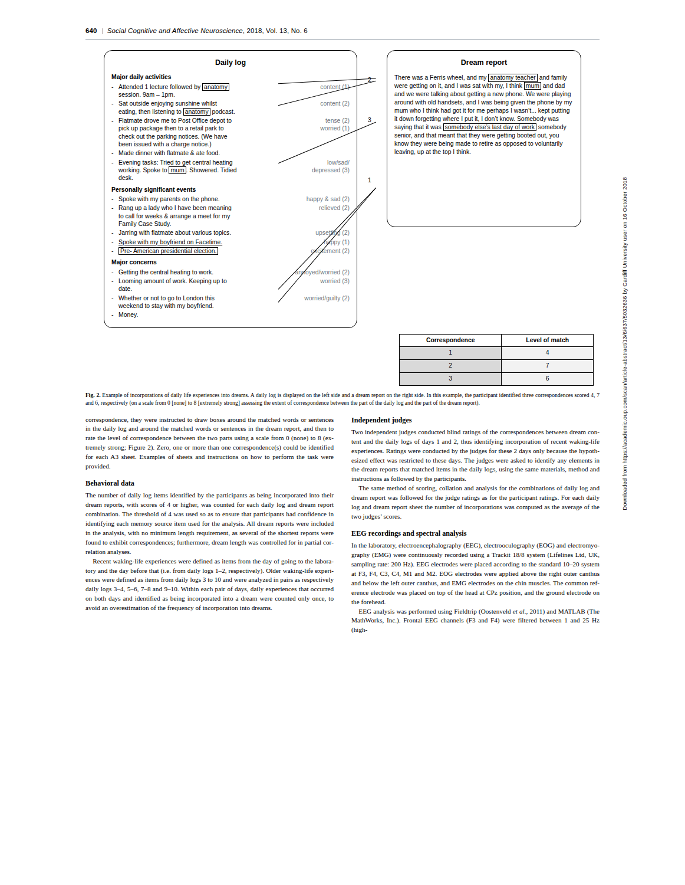640|Social Cognitive and Affective Neuroscience, 2018, Vol. 13, No. 6
Daily log
Major daily activities
Attended 1 lecture followed by anatomy
session. 9am – 1pm.
content (1)
Sat outside enjoying sunshine whilst
eating, then listening to anatomy podcast.
content (2)
Flatmate drove me to Post Office depot to
pick up package then to a retail park to
check out the parking notices. (We have
been issued with a charge notice.)
tense (2)
worried (1)
Made dinner with flatmate & ate food.
Evening tasks: Tried to get central heating
working. Spoke to mum. Showered. Tidied
desk.
low/sad/
depressed (3)
Personally significant events
Spoke with my parents on the phone.
happy & sad (2)
Rang up a lady who I have been meaning
to call for weeks & arrange a meet for my
Family Case Study.
relieved (2)
Jarring with flatmate about various topics.
upsetting (2)
Spoke with my boyfriend on Facetime.
happy (1)
Pre- American presidential election.
excitement (2)
Major concerns
Getting the central heating to work.
annoyed/worried (2)
Looming amount of work. Keeping up to
date.
worried (3)
Whether or not to go to London this
weekend to stay with my boyfriend.
worried/guilty (2)
Money.
2 3 1
Dream report
There was a Ferris wheel, and my anatomy teacher and family were getting on it, and I was sat with my, I think mum and dad and we were talking about getting a new phone. We were playing around with old handsets, and I was being given the phone by my mum who I think had got it for me perhaps I wasn’t... kept putting it down forgetting where I put it, I don’t know. Somebody was saying that it was somebody else’s last day of work somebody senior, and that meant that they were getting booted out, you know they were being made to retire as opposed to voluntarily leaving, up at the top I think.
| Correspondence | Level of match |
| --- | --- |
| 1 | 4 |
| 2 | 7 |
| 3 | 6 |
Fig. 2. Example of incorporations of daily life experiences into dreams. A daily log is displayed on the left side and a dream report on the right side. In this example, the participant identified three correspondences scored 4, 7 and 6, respectively (on a scale from 0 [none] to 8 [extremely strong] assessing the extent of correspondence between the part of the daily log and the part of the dream report).
correspondence, they were instructed to draw boxes around the matched words or sentences in the daily log and around the matched words or sentences in the dream report, and then to rate the level of correspondence between the two parts using a scale from 0 (none) to 8 (extremely strong; Figure 2). Zero, one or more than one correspondence(s) could be identified for each A3 sheet. Examples of sheets and instructions on how to perform the task were provided.
Behavioral data
The number of daily log items identified by the participants as being incorporated into their dream reports, with scores of 4 or higher, was counted for each daily log and dream report combination. The threshold of 4 was used so as to ensure that participants had confidence in identifying each memory source item used for the analysis. All dream reports were included in the analysis, with no minimum length requirement, as several of the shortest reports were found to exhibit correspondences; furthermore, dream length was controlled for in partial correlation analyses.
Recent waking-life experiences were defined as items from the day of going to the laboratory and the day before that (i.e. from daily logs 1–2, respectively). Older waking-life experiences were defined as items from daily logs 3 to 10 and were analyzed in pairs as respectively daily logs 3–4, 5–6, 7–8 and 9–10. Within each pair of days, daily experiences that occurred on both days and identified as being incorporated into a dream were counted only once, to avoid an overestimation of the frequency of incorporation into dreams.
Independent judges
Two independent judges conducted blind ratings of the correspondences between dream content and the daily logs of days 1 and 2, thus identifying incorporation of recent waking-life experiences. Ratings were conducted by the judges for these 2 days only because the hypothesized effect was restricted to these days. The judges were asked to identify any elements in the dream reports that matched items in the daily logs, using the same materials, method and instructions as followed by the participants.
The same method of scoring, collation and analysis for the combinations of daily log and dream report was followed for the judge ratings as for the participant ratings. For each daily log and dream report sheet the number of incorporations was computed as the average of the two judges’ scores.
EEG recordings and spectral analysis
In the laboratory, electroencephalography (EEG), electrooculography (EOG) and electromyography (EMG) were continuously recorded using a Trackit 18/8 system (Lifelines Ltd, UK, sampling rate: 200 Hz). EEG electrodes were placed according to the standard 10–20 system at F3, F4, C3, C4, M1 and M2. EOG electrodes were applied above the right outer canthus and below the left outer canthus, and EMG electrodes on the chin muscles. The common reference electrode was placed on top of the head at CPz position, and the ground electrode on the forehead.
EEG analysis was performed using Fieldtrip (Oostenveld et al., 2011) and MATLAB (The MathWorks, Inc.). Frontal EEG channels (F3 and F4) were filtered between 1 and 25 Hz (high-
Downloaded from https://academic.oup.com/scan/article-abstract/13/6/637/5032636 by Cardiff University user on 16 October 2018